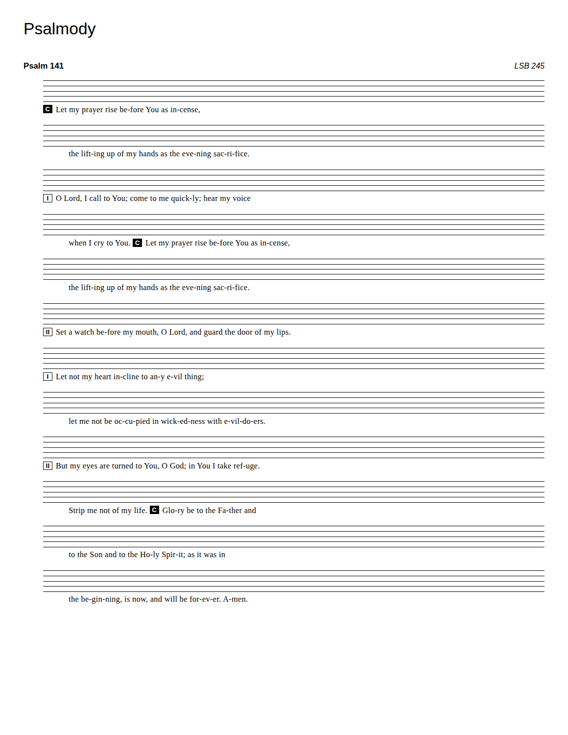Psalmody
Psalm 141 LSB 245
CLet my prayer rise be‑fore You as in‑cense,
the lift‑ing up of my hands as the eve‑ning sac‑ri‑fice.
IO Lord, I call to You; come to me quick‑ly; hear my voice
when I cry to You. CLet my prayer rise be‑fore You as in‑cense,
the lift‑ing up of my hands as the eve‑ning sac‑ri‑fice.
IISet a watch be‑fore my mouth, O Lord, and guard the door of my lips.
ILet not my heart in‑cline to an‑y e‑vil thing;
let me not be oc‑cu‑pied in wick‑ed‑ness with e‑vil‑do‑ers.
IIBut my eyes are turned to You, O God; in You I take ref‑uge.
Strip me not of my life. CGlo‑ry be to the Fa‑ther and
to the Son and to the Ho‑ly Spir‑it; as it was in
the be‑gin‑ning, is now, and will be for‑ev‑er. A‑men.
Key signature changes occur between systems: the setting begins in two sharps, moves to one flat, and returns to two sharps.